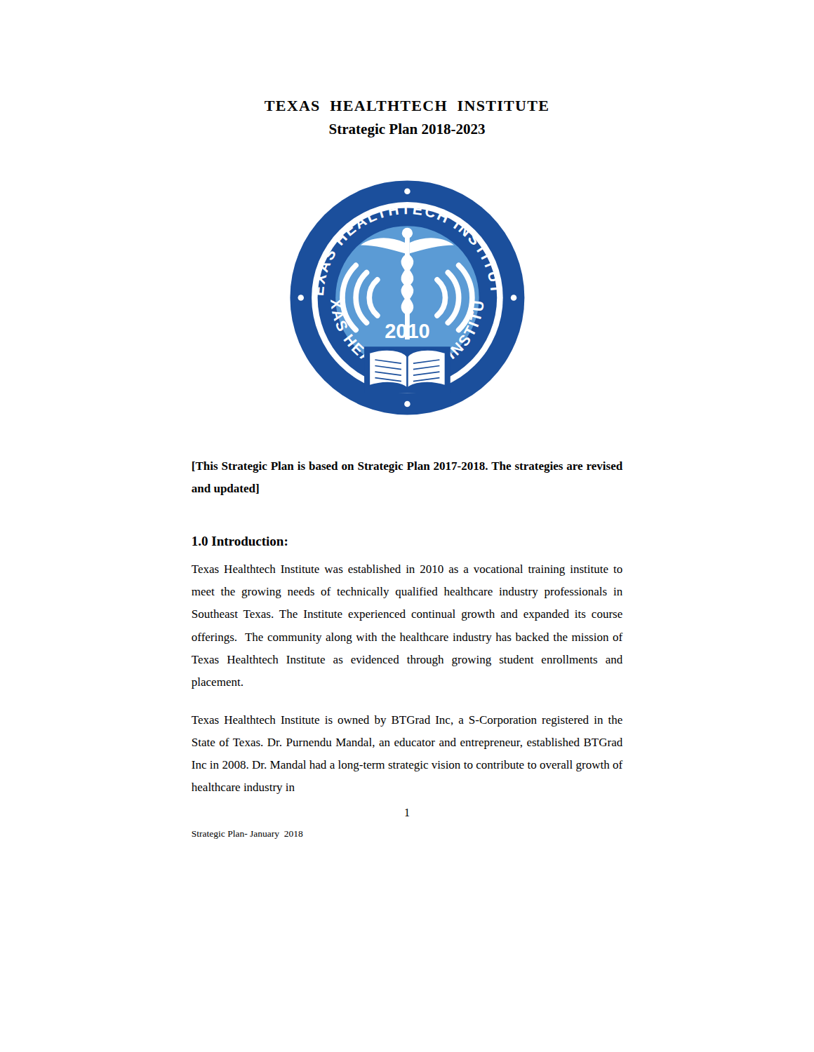TEXAS HEALTHTECH INSTITUTE
Strategic Plan 2018-2023
TEXAS HEALTHTECH INSTITUTE TEXAS HEALTHTECH INSTITUTE 2010
[This Strategic Plan is based on Strategic Plan 2017-2018. The strategies are revised and updated]
1.0 Introduction:
Texas Healthtech Institute was established in 2010 as a vocational training institute to meet the growing needs of technically qualified healthcare industry professionals in Southeast Texas. The Institute experienced continual growth and expanded its course offerings. The community along with the healthcare industry has backed the mission of Texas Healthtech Institute as evidenced through growing student enrollments and placement.
Texas Healthtech Institute is owned by BTGrad Inc, a S-Corporation registered in the State of Texas. Dr. Purnendu Mandal, an educator and entrepreneur, established BTGrad Inc in 2008. Dr. Mandal had a long-term strategic vision to contribute to overall growth of healthcare industry in
1
Strategic Plan- January 2018